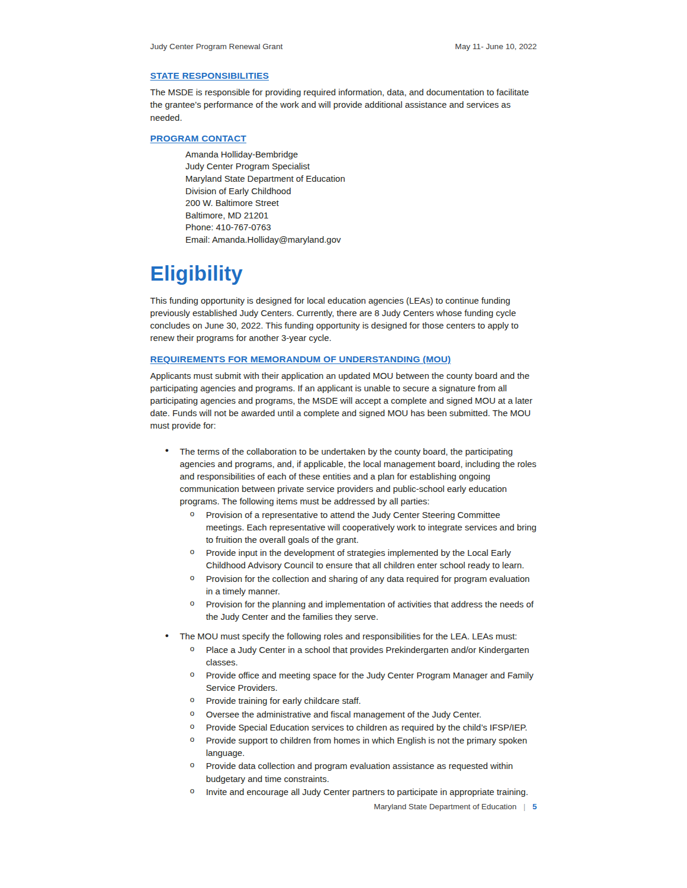Judy Center Program Renewal Grant May 11- June 10, 2022
STATE RESPONSIBILITIES
The MSDE is responsible for providing required information, data, and documentation to facilitate the grantee’s performance of the work and will provide additional assistance and services as needed.
PROGRAM CONTACT
Amanda Holliday-Bembridge
Judy Center Program Specialist
Maryland State Department of Education
Division of Early Childhood
200 W. Baltimore Street
Baltimore, MD 21201
Phone: 410-767-0763
Email: Amanda.Holliday@maryland.gov
Eligibility
This funding opportunity is designed for local education agencies (LEAs) to continue funding previously established Judy Centers. Currently, there are 8 Judy Centers whose funding cycle concludes on June 30, 2022. This funding opportunity is designed for those centers to apply to renew their programs for another 3-year cycle.
REQUIREMENTS FOR MEMORANDUM OF UNDERSTANDING (MOU)
Applicants must submit with their application an updated MOU between the county board and the participating agencies and programs. If an applicant is unable to secure a signature from all participating agencies and programs, the MSDE will accept a complete and signed MOU at a later date. Funds will not be awarded until a complete and signed MOU has been submitted. The MOU must provide for:
The terms of the collaboration to be undertaken by the county board, the participating agencies and programs, and, if applicable, the local management board, including the roles and responsibilities of each of these entities and a plan for establishing ongoing communication between private service providers and public-school early education programs. The following items must be addressed by all parties:
Provision of a representative to attend the Judy Center Steering Committee meetings. Each representative will cooperatively work to integrate services and bring to fruition the overall goals of the grant.
Provide input in the development of strategies implemented by the Local Early Childhood Advisory Council to ensure that all children enter school ready to learn.
Provision for the collection and sharing of any data required for program evaluation in a timely manner.
Provision for the planning and implementation of activities that address the needs of the Judy Center and the families they serve.
The MOU must specify the following roles and responsibilities for the LEA. LEAs must:
Place a Judy Center in a school that provides Prekindergarten and/or Kindergarten classes.
Provide office and meeting space for the Judy Center Program Manager and Family Service Providers.
Provide training for early childcare staff.
Oversee the administrative and fiscal management of the Judy Center.
Provide Special Education services to children as required by the child’s IFSP/IEP.
Provide support to children from homes in which English is not the primary spoken language.
Provide data collection and program evaluation assistance as requested within budgetary and time constraints.
Invite and encourage all Judy Center partners to participate in appropriate training.
Maryland State Department of Education | 5